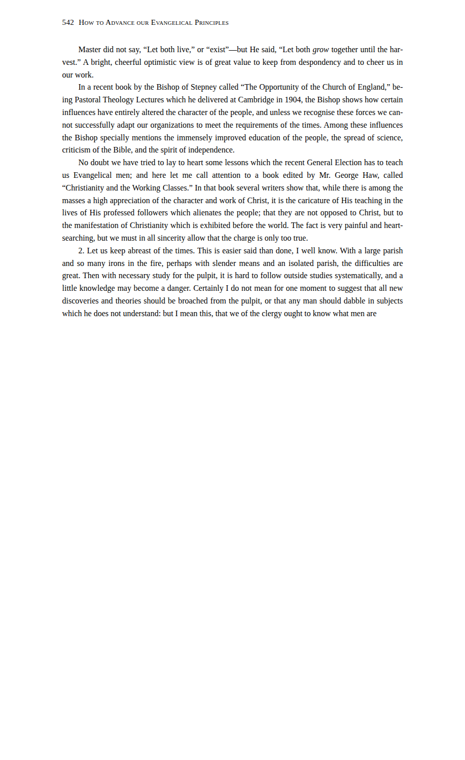542 How to Advance our Evangelical Principles
Master did not say, “Let both live,” or “exist”—but He said, “Let both grow together until the harvest.” A bright, cheerful optimistic view is of great value to keep from despondency and to cheer us in our work.
In a recent book by the Bishop of Stepney called “The Opportunity of the Church of England,” being Pastoral Theology Lectures which he delivered at Cambridge in 1904, the Bishop shows how certain influences have entirely altered the character of the people, and unless we recognise these forces we cannot successfully adapt our organizations to meet the requirements of the times. Among these influences the Bishop specially mentions the immensely improved education of the people, the spread of science, criticism of the Bible, and the spirit of independence.
No doubt we have tried to lay to heart some lessons which the recent General Election has to teach us Evangelical men; and here let me call attention to a book edited by Mr. George Haw, called “Christianity and the Working Classes.” In that book several writers show that, while there is among the masses a high appreciation of the character and work of Christ, it is the caricature of His teaching in the lives of His professed followers which alienates the people; that they are not opposed to Christ, but to the manifestation of Christianity which is exhibited before the world. The fact is very painful and heart-searching, but we must in all sincerity allow that the charge is only too true.
2. Let us keep abreast of the times. This is easier said than done, I well know. With a large parish and so many irons in the fire, perhaps with slender means and an isolated parish, the difficulties are great. Then with necessary study for the pulpit, it is hard to follow outside studies systematically, and a little knowledge may become a danger. Certainly I do not mean for one moment to suggest that all new discoveries and theories should be broached from the pulpit, or that any man should dabble in subjects which he does not understand: but I mean this, that we of the clergy ought to know what men are